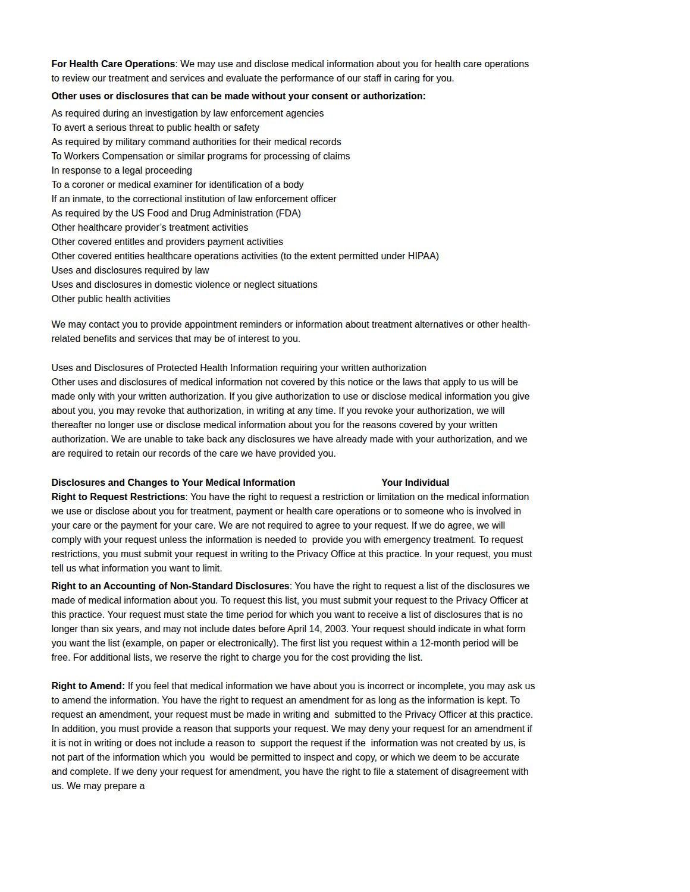For Health Care Operations: We may use and disclose medical information about you for health care operations to review our treatment and services and evaluate the performance of our staff in caring for you.
Other uses or disclosures that can be made without your consent or authorization:
As required during an investigation by law enforcement agencies
To avert a serious threat to public health or safety
As required by military command authorities for their medical records
To Workers Compensation or similar programs for processing of claims
In response to a legal proceeding
To a coroner or medical examiner for identification of a body
If an inmate, to the correctional institution of law enforcement officer
As required by the US Food and Drug Administration (FDA)
Other healthcare provider’s treatment activities
Other covered entitles and providers payment activities
Other covered entities healthcare operations activities (to the extent permitted under HIPAA)
Uses and disclosures required by law
Uses and disclosures in domestic violence or neglect situations
Other public health activities
We may contact you to provide appointment reminders or information about treatment alternatives or other health-related benefits and services that may be of interest to you.
Uses and Disclosures of Protected Health Information requiring your written authorization
Other uses and disclosures of medical information not covered by this notice or the laws that apply to us will be made only with your written authorization. If you give authorization to use or disclose medical information you give about you, you may revoke that authorization, in writing at any time. If you revoke your authorization, we will thereafter no longer use or disclose medical information about you for the reasons covered by your written authorization. We are unable to take back any disclosures we have already made with your authorization, and we are required to retain our records of the care we have provided you.
Disclosures and Changes to Your Medical Information Your Individual
Right to Request Restrictions: You have the right to request a restriction or limitation on the medical information we use or disclose about you for treatment, payment or health care operations or to someone who is involved in your care or the payment for your care. We are not required to agree to your request. If we do agree, we will comply with your request unless the information is needed to provide you with emergency treatment. To request restrictions, you must submit your request in writing to the Privacy Office at this practice. In your request, you must tell us what information you want to limit.
Right to an Accounting of Non-Standard Disclosures: You have the right to request a list of the disclosures we made of medical information about you. To request this list, you must submit your request to the Privacy Officer at this practice. Your request must state the time period for which you want to receive a list of disclosures that is no longer than six years, and may not include dates before April 14, 2003. Your request should indicate in what form you want the list (example, on paper or electronically). The first list you request within a 12-month period will be free. For additional lists, we reserve the right to charge you for the cost providing the list.
Right to Amend: If you feel that medical information we have about you is incorrect or incomplete, you may ask us to amend the information. You have the right to request an amendment for as long as the information is kept. To request an amendment, your request must be made in writing and submitted to the Privacy Officer at this practice. In addition, you must provide a reason that supports your request. We may deny your request for an amendment if it is not in writing or does not include a reason to support the request if the information was not created by us, is not part of the information which you would be permitted to inspect and copy, or which we deem to be accurate and complete. If we deny your request for amendment, you have the right to file a statement of disagreement with us. We may prepare a